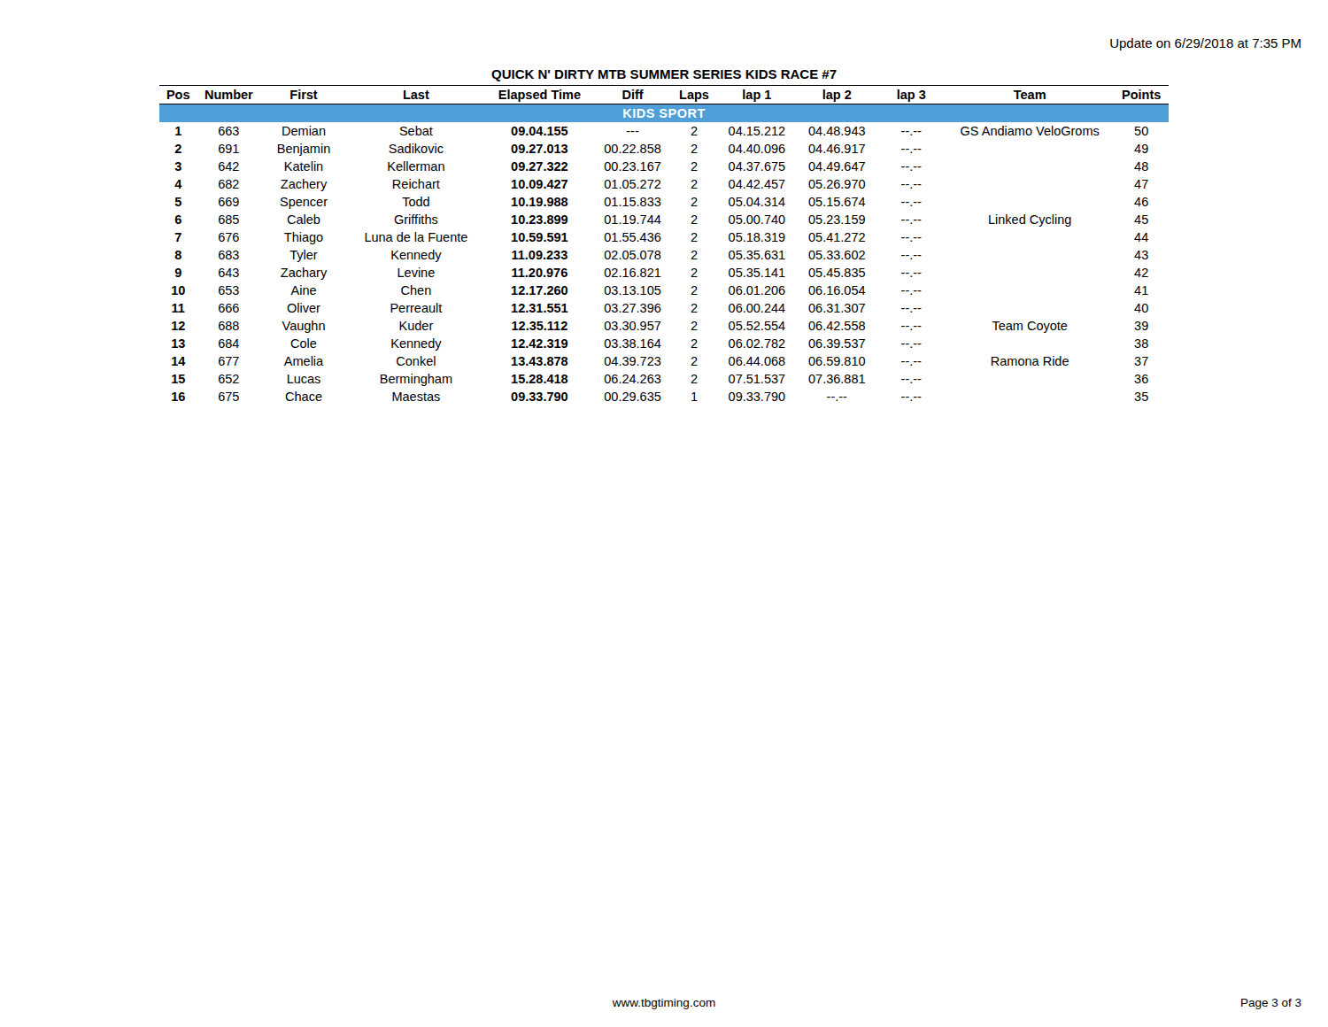Update on 6/29/2018 at 7:35 PM
QUICK N' DIRTY MTB SUMMER SERIES KIDS RACE #7
| Pos | Number | First | Last | Elapsed Time | Diff | Laps | lap 1 | lap 2 | lap 3 | Team | Points |
| --- | --- | --- | --- | --- | --- | --- | --- | --- | --- | --- | --- |
| KIDS SPORT |
| 1 | 663 | Demian | Sebat | 09.04.155 | --- | 2 | 04.15.212 | 04.48.943 | --.-- | GS Andiamo VeloGroms | 50 |
| 2 | 691 | Benjamin | Sadikovic | 09.27.013 | 00.22.858 | 2 | 04.40.096 | 04.46.917 | --.-- | | 49 |
| 3 | 642 | Katelin | Kellerman | 09.27.322 | 00.23.167 | 2 | 04.37.675 | 04.49.647 | --.-- | | 48 |
| 4 | 682 | Zachery | Reichart | 10.09.427 | 01.05.272 | 2 | 04.42.457 | 05.26.970 | --.-- | | 47 |
| 5 | 669 | Spencer | Todd | 10.19.988 | 01.15.833 | 2 | 05.04.314 | 05.15.674 | --.-- | | 46 |
| 6 | 685 | Caleb | Griffiths | 10.23.899 | 01.19.744 | 2 | 05.00.740 | 05.23.159 | --.-- | Linked Cycling | 45 |
| 7 | 676 | Thiago | Luna de la Fuente | 10.59.591 | 01.55.436 | 2 | 05.18.319 | 05.41.272 | --.-- | | 44 |
| 8 | 683 | Tyler | Kennedy | 11.09.233 | 02.05.078 | 2 | 05.35.631 | 05.33.602 | --.-- | | 43 |
| 9 | 643 | Zachary | Levine | 11.20.976 | 02.16.821 | 2 | 05.35.141 | 05.45.835 | --.-- | | 42 |
| 10 | 653 | Aine | Chen | 12.17.260 | 03.13.105 | 2 | 06.01.206 | 06.16.054 | --.-- | | 41 |
| 11 | 666 | Oliver | Perreault | 12.31.551 | 03.27.396 | 2 | 06.00.244 | 06.31.307 | --.-- | | 40 |
| 12 | 688 | Vaughn | Kuder | 12.35.112 | 03.30.957 | 2 | 05.52.554 | 06.42.558 | --.-- | Team Coyote | 39 |
| 13 | 684 | Cole | Kennedy | 12.42.319 | 03.38.164 | 2 | 06.02.782 | 06.39.537 | --.-- | | 38 |
| 14 | 677 | Amelia | Conkel | 13.43.878 | 04.39.723 | 2 | 06.44.068 | 06.59.810 | --.-- | Ramona Ride | 37 |
| 15 | 652 | Lucas | Bermingham | 15.28.418 | 06.24.263 | 2 | 07.51.537 | 07.36.881 | --.-- | | 36 |
| 16 | 675 | Chace | Maestas | 09.33.790 | 00.29.635 | 1 | 09.33.790 | --.-- | --.-- | | 35 |
www.tbgtiming.com
Page 3 of 3